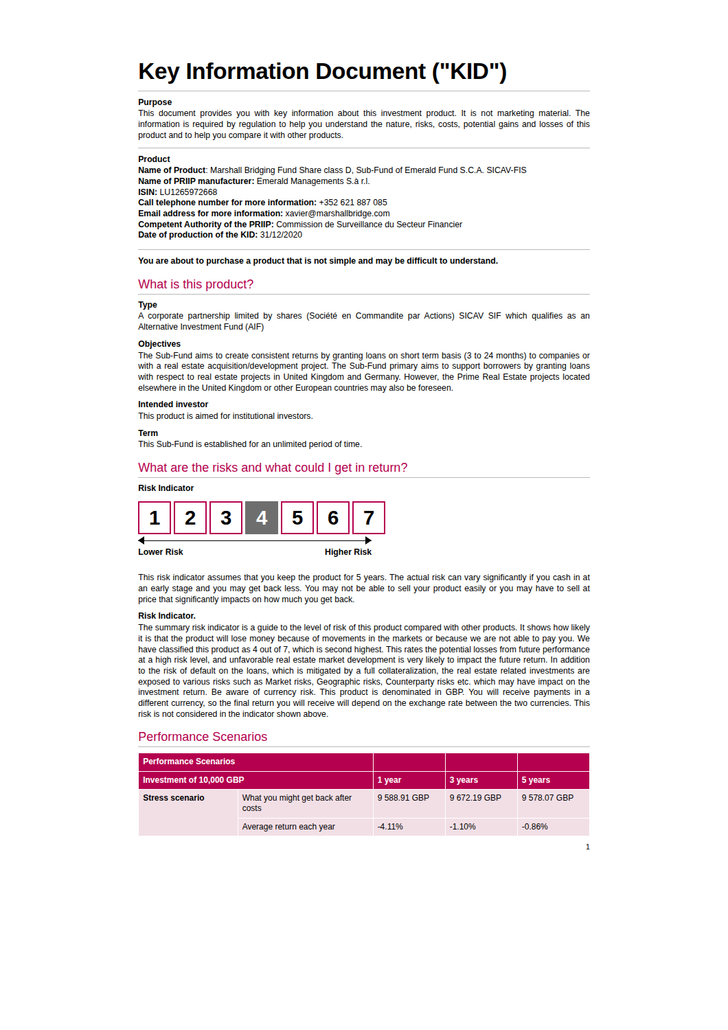Key Information Document ("KID")
Purpose
This document provides you with key information about this investment product. It is not marketing material. The information is required by regulation to help you understand the nature, risks, costs, potential gains and losses of this product and to help you compare it with other products.
Product
Name of Product: Marshall Bridging Fund Share class D, Sub-Fund of Emerald Fund S.C.A. SICAV-FIS
Name of PRIIP manufacturer: Emerald Managements S.à r.l.
ISIN: LU1265972668
Call telephone number for more information: +352 621 887 085
Email address for more information: xavier@marshallbridge.com
Competent Authority of the PRIIP: Commission de Surveillance du Secteur Financier
Date of production of the KID: 31/12/2020
You are about to purchase a product that is not simple and may be difficult to understand.
What is this product?
Type
A corporate partnership limited by shares (Société en Commandite par Actions) SICAV SIF which qualifies as an Alternative Investment Fund (AIF)
Objectives
The Sub-Fund aims to create consistent returns by granting loans on short term basis (3 to 24 months) to companies or with a real estate acquisition/development project. The Sub-Fund primary aims to support borrowers by granting loans with respect to real estate projects in United Kingdom and Germany. However, the Prime Real Estate projects located elsewhere in the United Kingdom or other European countries may also be foreseen.
Intended investor
This product is aimed for institutional investors.
Term
This Sub-Fund is established for an unlimited period of time.
What are the risks and what could I get in return?
Risk Indicator
| 1 | 2 | 3 | 4 | 5 | 6 | 7 |
Lower Risk Higher Risk
This risk indicator assumes that you keep the product for 5 years. The actual risk can vary significantly if you cash in at an early stage and you may get back less. You may not be able to sell your product easily or you may have to sell at price that significantly impacts on how much you get back.
Risk Indicator.
The summary risk indicator is a guide to the level of risk of this product compared with other products. It shows how likely it is that the product will lose money because of movements in the markets or because we are not able to pay you. We have classified this product as 4 out of 7, which is second highest. This rates the potential losses from future performance at a high risk level, and unfavorable real estate market development is very likely to impact the future return. In addition to the risk of default on the loans, which is mitigated by a full collateralization, the real estate related investments are exposed to various risks such as Market risks, Geographic risks, Counterparty risks etc. which may have impact on the investment return. Be aware of currency risk. This product is denominated in GBP. You will receive payments in a different currency, so the final return you will receive will depend on the exchange rate between the two currencies. This risk is not considered in the indicator shown above.
Performance Scenarios
| Performance Scenarios | | | |
| --- | --- | --- | --- |
| Investment of 10,000 GBP | 1 year | 3 years | 5 years |
| Stress scenario | What you might get back after costs | 9 588.91 GBP | 9 672.19 GBP | 9 578.07 GBP |
| Average return each year | -4.11% | -1.10% | -0.86% |
1